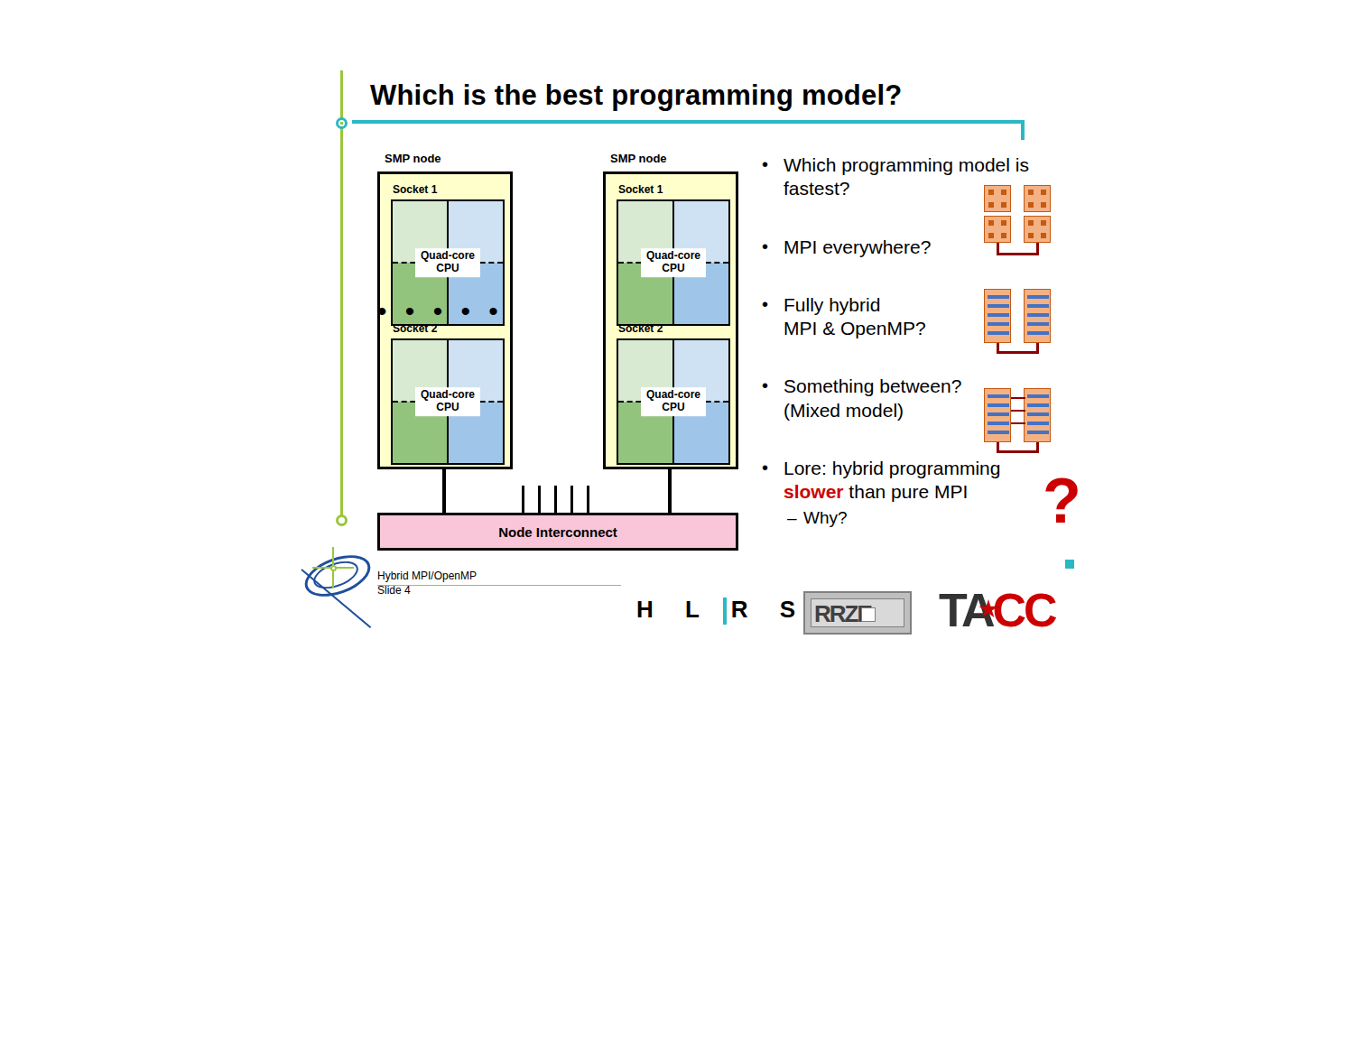Which is the best programming model?
SMP node
SMP node
Socket 1
Quad-core
CPU
Socket 2
Quad-core
CPU
Socket 1
Quad-core
CPU
Socket 2
Quad-core
CPU
Node Interconnect
• • • • •
Which programming model is fastest?
MPI everywhere?
Fully hybrid
MPI & OpenMP?
Something between?
(Mixed model)
Lore: hybrid programming slower than pure MPI
Why?
?
Hybrid MPI/OpenMP
Slide 4
H L R S
RRZE
TACC